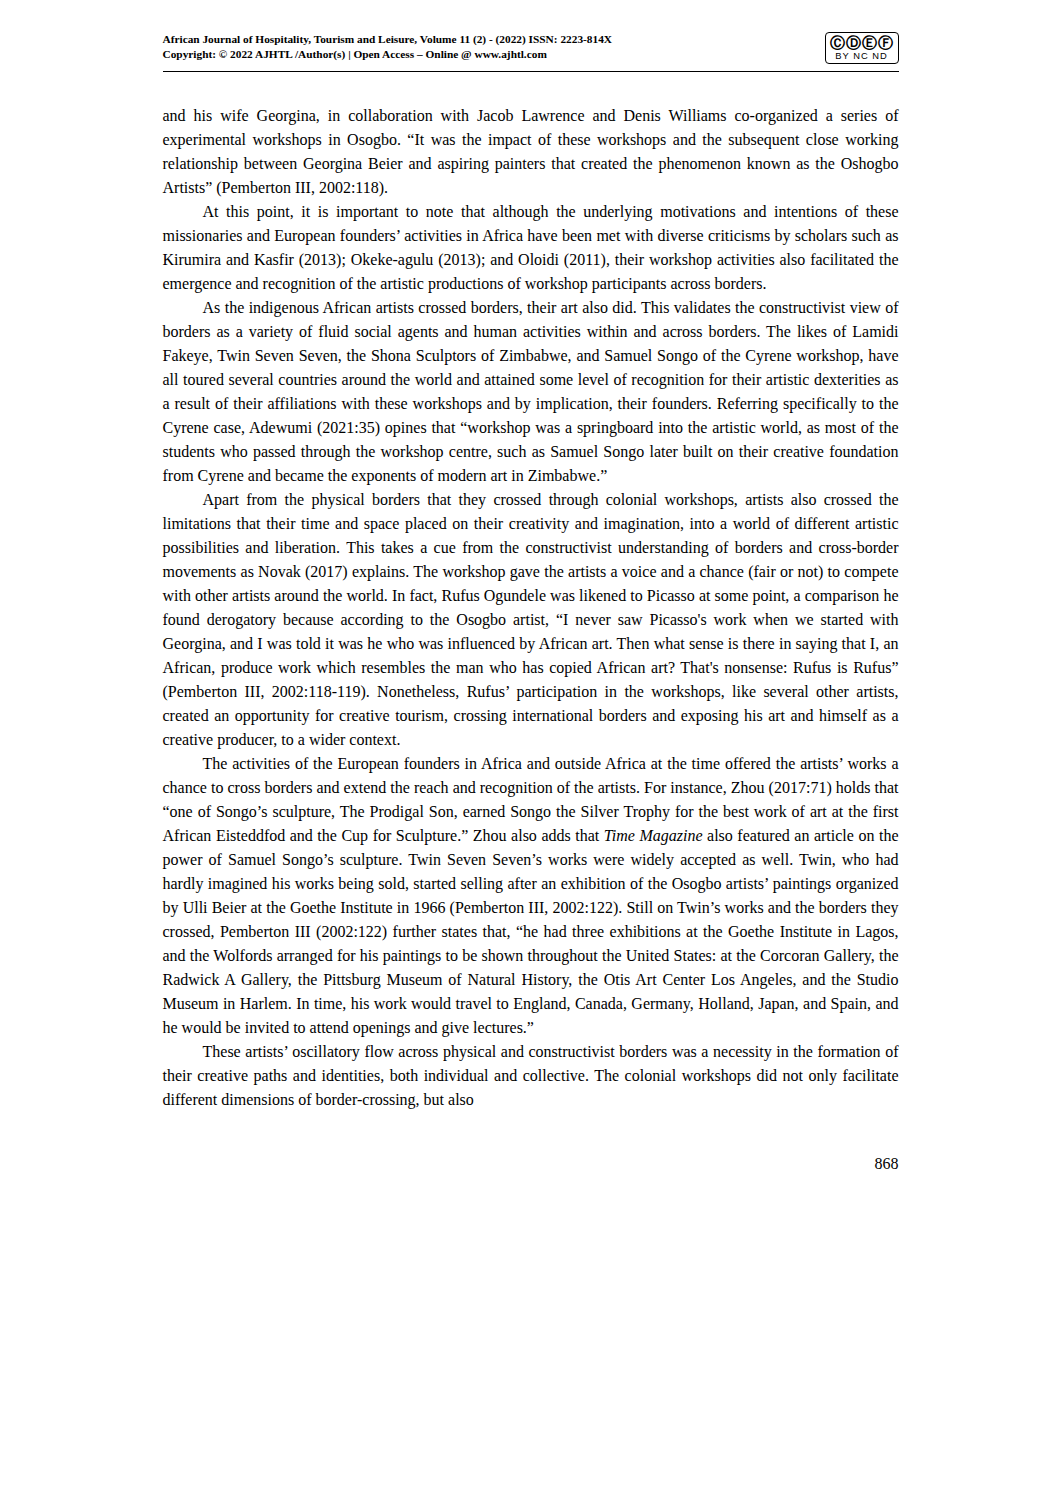African Journal of Hospitality, Tourism and Leisure, Volume 11 (2) - (2022) ISSN: 2223-814X
Copyright: © 2022 AJHTL /Author(s) | Open Access – Online @ www.ajhtl.com
ⒸⒹⒺⒻ
BY NC ND
and his wife Georgina, in collaboration with Jacob Lawrence and Denis Williams co-organized a series of experimental workshops in Osogbo. “It was the impact of these workshops and the subsequent close working relationship between Georgina Beier and aspiring painters that created the phenomenon known as the Oshogbo Artists” (Pemberton III, 2002:118).
At this point, it is important to note that although the underlying motivations and intentions of these missionaries and European founders’ activities in Africa have been met with diverse criticisms by scholars such as Kirumira and Kasfir (2013); Okeke-agulu (2013); and Oloidi (2011), their workshop activities also facilitated the emergence and recognition of the artistic productions of workshop participants across borders.
As the indigenous African artists crossed borders, their art also did. This validates the constructivist view of borders as a variety of fluid social agents and human activities within and across borders. The likes of Lamidi Fakeye, Twin Seven Seven, the Shona Sculptors of Zimbabwe, and Samuel Songo of the Cyrene workshop, have all toured several countries around the world and attained some level of recognition for their artistic dexterities as a result of their affiliations with these workshops and by implication, their founders. Referring specifically to the Cyrene case, Adewumi (2021:35) opines that “workshop was a springboard into the artistic world, as most of the students who passed through the workshop centre, such as Samuel Songo later built on their creative foundation from Cyrene and became the exponents of modern art in Zimbabwe.”
Apart from the physical borders that they crossed through colonial workshops, artists also crossed the limitations that their time and space placed on their creativity and imagination, into a world of different artistic possibilities and liberation. This takes a cue from the constructivist understanding of borders and cross-border movements as Novak (2017) explains. The workshop gave the artists a voice and a chance (fair or not) to compete with other artists around the world. In fact, Rufus Ogundele was likened to Picasso at some point, a comparison he found derogatory because according to the Osogbo artist, “I never saw Picasso's work when we started with Georgina, and I was told it was he who was influenced by African art. Then what sense is there in saying that I, an African, produce work which resembles the man who has copied African art? That's nonsense: Rufus is Rufus” (Pemberton III, 2002:118-119). Nonetheless, Rufus’ participation in the workshops, like several other artists, created an opportunity for creative tourism, crossing international borders and exposing his art and himself as a creative producer, to a wider context.
The activities of the European founders in Africa and outside Africa at the time offered the artists’ works a chance to cross borders and extend the reach and recognition of the artists. For instance, Zhou (2017:71) holds that “one of Songo’s sculpture, The Prodigal Son, earned Songo the Silver Trophy for the best work of art at the first African Eisteddfod and the Cup for Sculpture.” Zhou also adds that Time Magazine also featured an article on the power of Samuel Songo’s sculpture. Twin Seven Seven’s works were widely accepted as well. Twin, who had hardly imagined his works being sold, started selling after an exhibition of the Osogbo artists’ paintings organized by Ulli Beier at the Goethe Institute in 1966 (Pemberton III, 2002:122). Still on Twin’s works and the borders they crossed, Pemberton III (2002:122) further states that, “he had three exhibitions at the Goethe Institute in Lagos, and the Wolfords arranged for his paintings to be shown throughout the United States: at the Corcoran Gallery, the Radwick A Gallery, the Pittsburg Museum of Natural History, the Otis Art Center Los Angeles, and the Studio Museum in Harlem. In time, his work would travel to England, Canada, Germany, Holland, Japan, and Spain, and he would be invited to attend openings and give lectures.”
These artists’ oscillatory flow across physical and constructivist borders was a necessity in the formation of their creative paths and identities, both individual and collective. The colonial workshops did not only facilitate different dimensions of border-crossing, but also
868